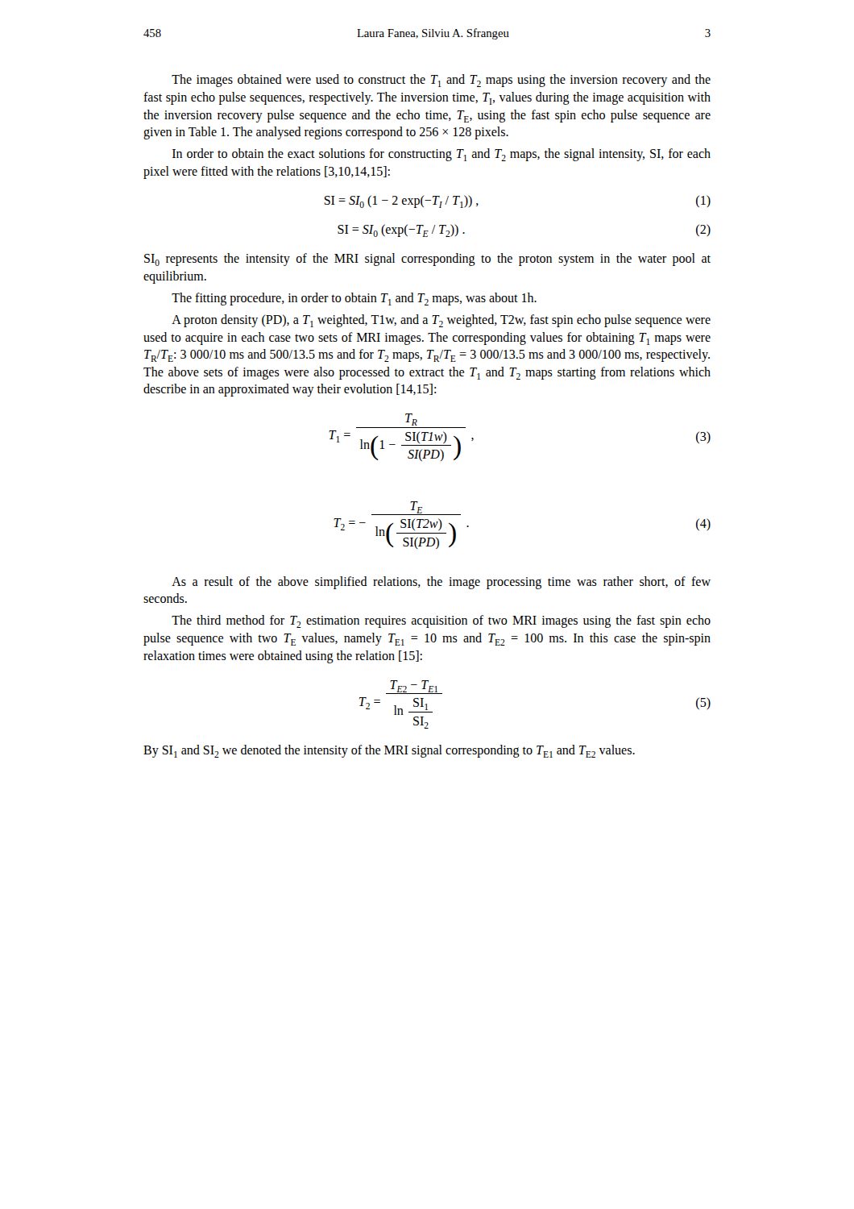458 Laura Fanea, Silviu A. Sfrangeu 3
The images obtained were used to construct the T1 and T2 maps using the inversion recovery and the fast spin echo pulse sequences, respectively. The inversion time, TI, values during the image acquisition with the inversion recovery pulse sequence and the echo time, TE, using the fast spin echo pulse sequence are given in Table 1. The analysed regions correspond to 256 × 128 pixels.
In order to obtain the exact solutions for constructing T1 and T2 maps, the signal intensity, SI, for each pixel were fitted with the relations [3,10,14,15]:
SI = SI0 (1 − 2 exp(−TI / T1)) , (1)
SI = SI0 (exp(−TE / T2)) . (2)
SI0 represents the intensity of the MRI signal corresponding to the proton system in the water pool at equilibrium.
The fitting procedure, in order to obtain T1 and T2 maps, was about 1h.
A proton density (PD), a T1 weighted, T1w, and a T2 weighted, T2w, fast spin echo pulse sequence were used to acquire in each case two sets of MRI images. The corresponding values for obtaining T1 maps were TR/TE: 3 000/10 ms and 500/13.5 ms and for T2 maps, TR/TE = 3 000/13.5 ms and 3 000/100 ms, respectively. The above sets of images were also processed to extract the T1 and T2 maps starting from relations which describe in an approximated way their evolution [14,15]:
T1 = TR ln(1 − SI(T1w) SI(PD)) , (3)
T2 = − TE ln(SI(T2w) SI(PD)) . (4)
As a result of the above simplified relations, the image processing time was rather short, of few seconds.
The third method for T2 estimation requires acquisition of two MRI images using the fast spin echo pulse sequence with two TE values, namely TE1 = 10 ms and TE2 = 100 ms. In this case the spin-spin relaxation times were obtained using the relation [15]:
T2 = TE2 − TE1 ln SI1 SI2 (5)
By SI1 and SI2 we denoted the intensity of the MRI signal corresponding to TE1 and TE2 values.